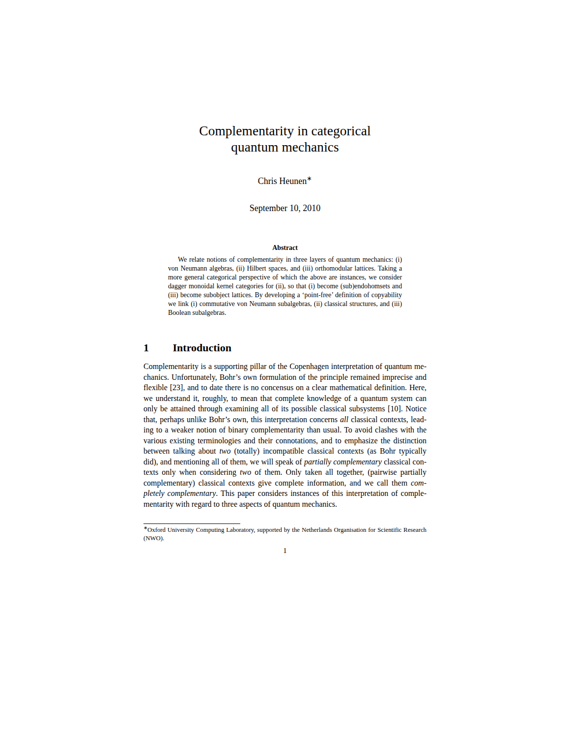Complementarity in categorical
quantum mechanics
Chris Heunen∗
September 10, 2010
Abstract
We relate notions of complementarity in three layers of quantum mechanics: (i) von Neumann algebras, (ii) Hilbert spaces, and (iii) orthomodular lattices. Taking a more general categorical perspective of which the above are instances, we consider dagger monoidal kernel categories for (ii), so that (i) become (sub)endohomsets and (iii) become subobject lattices. By developing a ‘point-free’ definition of copyability we link (i) commutative von Neumann subalgebras, (ii) classical structures, and (iii) Boolean subalgebras.
1 Introduction
Complementarity is a supporting pillar of the Copenhagen interpretation of quantum mechanics. Unfortunately, Bohr’s own formulation of the principle remained imprecise and flexible [23], and to date there is no concensus on a clear mathematical definition. Here, we understand it, roughly, to mean that complete knowledge of a quantum system can only be attained through examining all of its possible classical subsystems [10]. Notice that, perhaps unlike Bohr’s own, this interpretation concerns all classical contexts, leading to a weaker notion of binary complementarity than usual. To avoid clashes with the various existing terminologies and their connotations, and to emphasize the distinction between talking about two (totally) incompatible classical contexts (as Bohr typically did), and mentioning all of them, we will speak of partially complementary classical contexts only when considering two of them. Only taken all together, (pairwise partially complementary) classical contexts give complete information, and we call them completely complementary. This paper considers instances of this interpretation of complementarity with regard to three aspects of quantum mechanics.
∗Oxford University Computing Laboratory, supported by the Netherlands Organisation for Scientific Research (NWO).
1